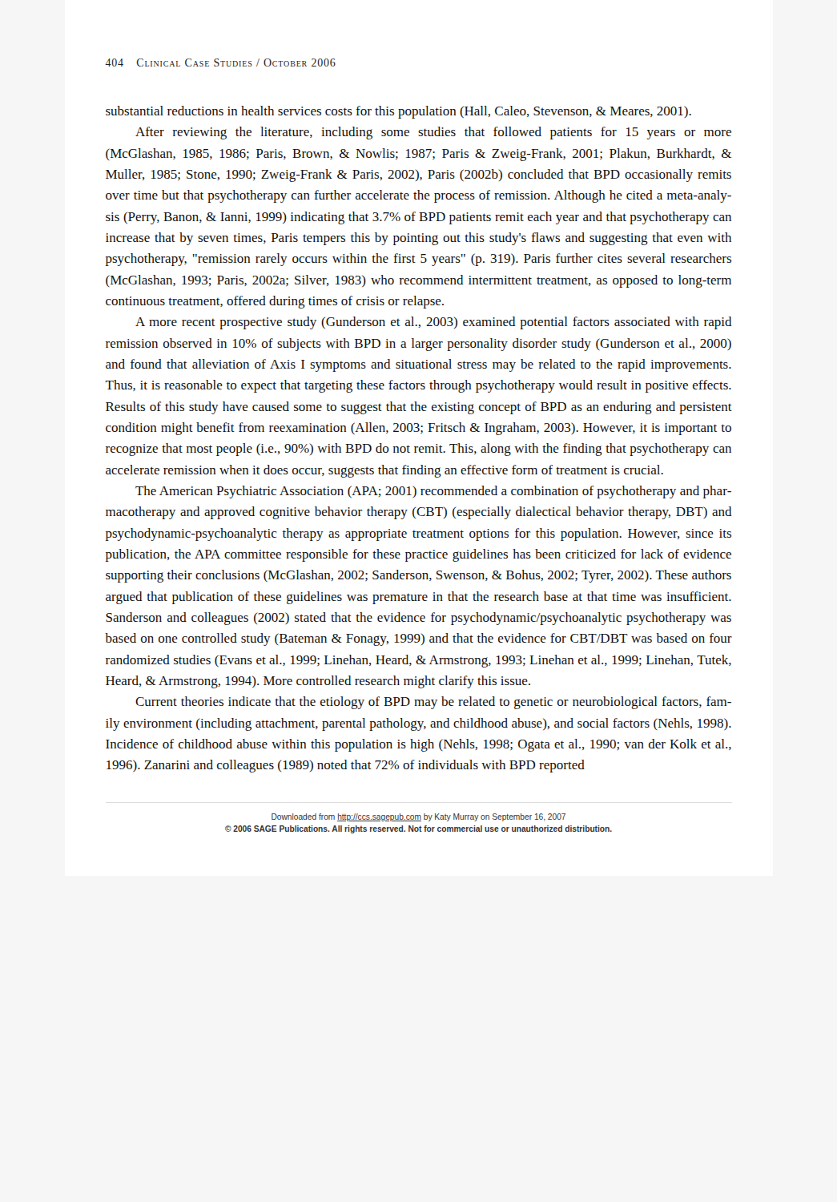404 Clinical Case Studies / October 2006
substantial reductions in health services costs for this population (Hall, Caleo, Stevenson, & Meares, 2001).
After reviewing the literature, including some studies that followed patients for 15 years or more (McGlashan, 1985, 1986; Paris, Brown, & Nowlis; 1987; Paris & Zweig-Frank, 2001; Plakun, Burkhardt, & Muller, 1985; Stone, 1990; Zweig-Frank & Paris, 2002), Paris (2002b) concluded that BPD occasionally remits over time but that psychotherapy can further accelerate the process of remission. Although he cited a meta-analysis (Perry, Banon, & Ianni, 1999) indicating that 3.7% of BPD patients remit each year and that psychotherapy can increase that by seven times, Paris tempers this by pointing out this study's flaws and suggesting that even with psychotherapy, "remission rarely occurs within the first 5 years" (p. 319). Paris further cites several researchers (McGlashan, 1993; Paris, 2002a; Silver, 1983) who recommend intermittent treatment, as opposed to long-term continuous treatment, offered during times of crisis or relapse.
A more recent prospective study (Gunderson et al., 2003) examined potential factors associated with rapid remission observed in 10% of subjects with BPD in a larger personality disorder study (Gunderson et al., 2000) and found that alleviation of Axis I symptoms and situational stress may be related to the rapid improvements. Thus, it is reasonable to expect that targeting these factors through psychotherapy would result in positive effects. Results of this study have caused some to suggest that the existing concept of BPD as an enduring and persistent condition might benefit from reexamination (Allen, 2003; Fritsch & Ingraham, 2003). However, it is important to recognize that most people (i.e., 90%) with BPD do not remit. This, along with the finding that psychotherapy can accelerate remission when it does occur, suggests that finding an effective form of treatment is crucial.
The American Psychiatric Association (APA; 2001) recommended a combination of psychotherapy and pharmacotherapy and approved cognitive behavior therapy (CBT) (especially dialectical behavior therapy, DBT) and psychodynamic-psychoanalytic therapy as appropriate treatment options for this population. However, since its publication, the APA committee responsible for these practice guidelines has been criticized for lack of evidence supporting their conclusions (McGlashan, 2002; Sanderson, Swenson, & Bohus, 2002; Tyrer, 2002). These authors argued that publication of these guidelines was premature in that the research base at that time was insufficient. Sanderson and colleagues (2002) stated that the evidence for psychodynamic/psychoanalytic psychotherapy was based on one controlled study (Bateman & Fonagy, 1999) and that the evidence for CBT/DBT was based on four randomized studies (Evans et al., 1999; Linehan, Heard, & Armstrong, 1993; Linehan et al., 1999; Linehan, Tutek, Heard, & Armstrong, 1994). More controlled research might clarify this issue.
Current theories indicate that the etiology of BPD may be related to genetic or neurobiological factors, family environment (including attachment, parental pathology, and childhood abuse), and social factors (Nehls, 1998). Incidence of childhood abuse within this population is high (Nehls, 1998; Ogata et al., 1990; van der Kolk et al., 1996). Zanarini and colleagues (1989) noted that 72% of individuals with BPD reported
Downloaded from http://ccs.sagepub.com by Katy Murray on September 16, 2007
© 2006 SAGE Publications. All rights reserved. Not for commercial use or unauthorized distribution.